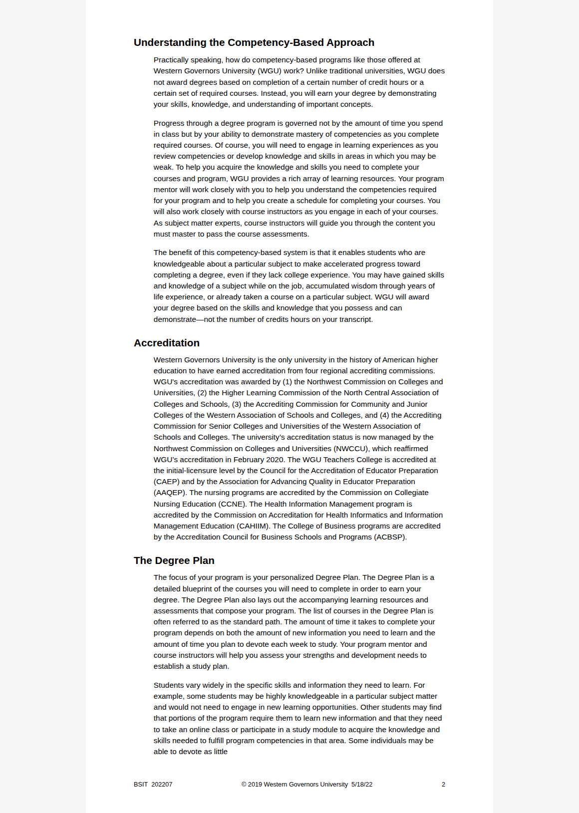Understanding the Competency-Based Approach
Practically speaking, how do competency-based programs like those offered at Western Governors University (WGU) work? Unlike traditional universities, WGU does not award degrees based on completion of a certain number of credit hours or a certain set of required courses. Instead, you will earn your degree by demonstrating your skills, knowledge, and understanding of important concepts.
Progress through a degree program is governed not by the amount of time you spend in class but by your ability to demonstrate mastery of competencies as you complete required courses. Of course, you will need to engage in learning experiences as you review competencies or develop knowledge and skills in areas in which you may be weak. To help you acquire the knowledge and skills you need to complete your courses and program, WGU provides a rich array of learning resources. Your program mentor will work closely with you to help you understand the competencies required for your program and to help you create a schedule for completing your courses. You will also work closely with course instructors as you engage in each of your courses. As subject matter experts, course instructors will guide you through the content you must master to pass the course assessments.
The benefit of this competency-based system is that it enables students who are knowledgeable about a particular subject to make accelerated progress toward completing a degree, even if they lack college experience. You may have gained skills and knowledge of a subject while on the job, accumulated wisdom through years of life experience, or already taken a course on a particular subject. WGU will award your degree based on the skills and knowledge that you possess and can demonstrate—not the number of credits hours on your transcript.
Accreditation
Western Governors University is the only university in the history of American higher education to have earned accreditation from four regional accrediting commissions. WGU's accreditation was awarded by (1) the Northwest Commission on Colleges and Universities, (2) the Higher Learning Commission of the North Central Association of Colleges and Schools, (3) the Accrediting Commission for Community and Junior Colleges of the Western Association of Schools and Colleges, and (4) the Accrediting Commission for Senior Colleges and Universities of the Western Association of Schools and Colleges. The university’s accreditation status is now managed by the Northwest Commission on Colleges and Universities (NWCCU), which reaffirmed WGU’s accreditation in February 2020. The WGU Teachers College is accredited at the initial-licensure level by the Council for the Accreditation of Educator Preparation (CAEP) and by the Association for Advancing Quality in Educator Preparation (AAQEP). The nursing programs are accredited by the Commission on Collegiate Nursing Education (CCNE). The Health Information Management program is accredited by the Commission on Accreditation for Health Informatics and Information Management Education (CAHIIM). The College of Business programs are accredited by the Accreditation Council for Business Schools and Programs (ACBSP).
The Degree Plan
The focus of your program is your personalized Degree Plan. The Degree Plan is a detailed blueprint of the courses you will need to complete in order to earn your degree. The Degree Plan also lays out the accompanying learning resources and assessments that compose your program. The list of courses in the Degree Plan is often referred to as the standard path. The amount of time it takes to complete your program depends on both the amount of new information you need to learn and the amount of time you plan to devote each week to study. Your program mentor and course instructors will help you assess your strengths and development needs to establish a study plan.
Students vary widely in the specific skills and information they need to learn. For example, some students may be highly knowledgeable in a particular subject matter and would not need to engage in new learning opportunities. Other students may find that portions of the program require them to learn new information and that they need to take an online class or participate in a study module to acquire the knowledge and skills needed to fulfill program competencies in that area. Some individuals may be able to devote as little
BSIT 202207
© 2019 Western Governors University 5/18/22
2